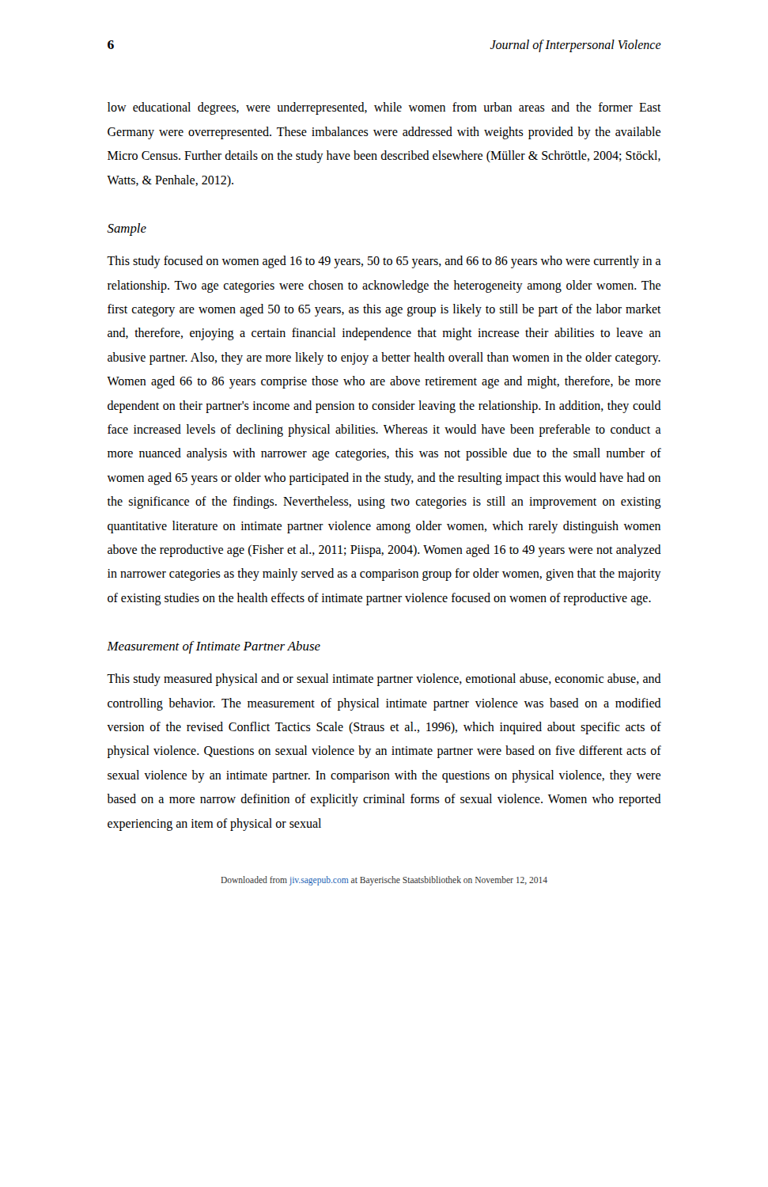6 Journal of Interpersonal Violence
low educational degrees, were underrepresented, while women from urban areas and the former East Germany were overrepresented. These imbalances were addressed with weights provided by the available Micro Census. Further details on the study have been described elsewhere (Müller & Schröttle, 2004; Stöckl, Watts, & Penhale, 2012).
Sample
This study focused on women aged 16 to 49 years, 50 to 65 years, and 66 to 86 years who were currently in a relationship. Two age categories were chosen to acknowledge the heterogeneity among older women. The first category are women aged 50 to 65 years, as this age group is likely to still be part of the labor market and, therefore, enjoying a certain financial independence that might increase their abilities to leave an abusive partner. Also, they are more likely to enjoy a better health overall than women in the older category. Women aged 66 to 86 years comprise those who are above retirement age and might, therefore, be more dependent on their partner's income and pension to consider leaving the relationship. In addition, they could face increased levels of declining physical abilities. Whereas it would have been preferable to conduct a more nuanced analysis with narrower age categories, this was not possible due to the small number of women aged 65 years or older who participated in the study, and the resulting impact this would have had on the significance of the findings. Nevertheless, using two categories is still an improvement on existing quantitative literature on intimate partner violence among older women, which rarely distinguish women above the reproductive age (Fisher et al., 2011; Piispa, 2004). Women aged 16 to 49 years were not analyzed in narrower categories as they mainly served as a comparison group for older women, given that the majority of existing studies on the health effects of intimate partner violence focused on women of reproductive age.
Measurement of Intimate Partner Abuse
This study measured physical and or sexual intimate partner violence, emotional abuse, economic abuse, and controlling behavior. The measurement of physical intimate partner violence was based on a modified version of the revised Conflict Tactics Scale (Straus et al., 1996), which inquired about specific acts of physical violence. Questions on sexual violence by an intimate partner were based on five different acts of sexual violence by an intimate partner. In comparison with the questions on physical violence, they were based on a more narrow definition of explicitly criminal forms of sexual violence. Women who reported experiencing an item of physical or sexual
Downloaded from jiv.sagepub.com at Bayerische Staatsbibliothek on November 12, 2014